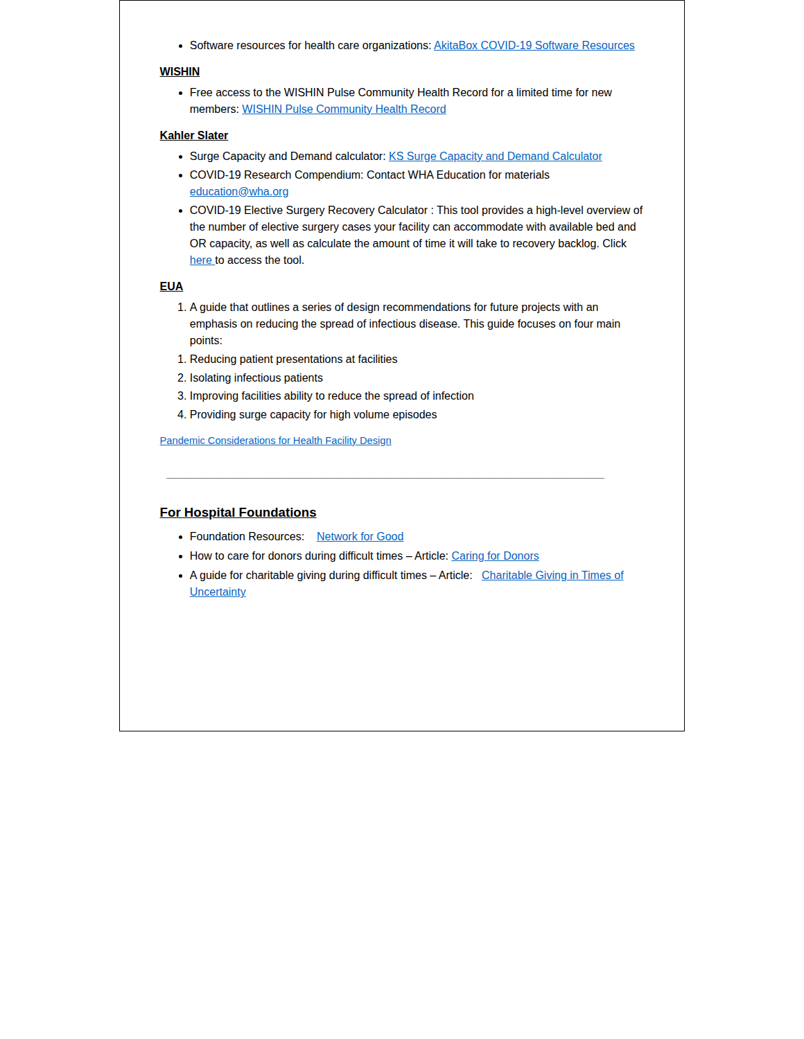Software resources for health care organizations: AkitaBox COVID-19 Software Resources
WISHIN
Free access to the WISHIN Pulse Community Health Record for a limited time for new members: WISHIN Pulse Community Health Record
Kahler Slater
Surge Capacity and Demand calculator: KS Surge Capacity and Demand Calculator
COVID-19 Research Compendium: Contact WHA Education for materials education@wha.org
COVID-19 Elective Surgery Recovery Calculator : This tool provides a high-level overview of the number of elective surgery cases your facility can accommodate with available bed and OR capacity, as well as calculate the amount of time it will take to recovery backlog. Click here to access the tool.
EUA
A guide that outlines a series of design recommendations for future projects with an emphasis on reducing the spread of infectious disease. This guide focuses on four main points:
Reducing patient presentations at facilities
Isolating infectious patients
Improving facilities ability to reduce the spread of infection
Providing surge capacity for high volume episodes
Pandemic Considerations for Health Facility Design
_______________________________________________________________________
For Hospital Foundations
Foundation Resources: Network for Good
How to care for donors during difficult times – Article: Caring for Donors
A guide for charitable giving during difficult times – Article: Charitable Giving in Times of Uncertainty